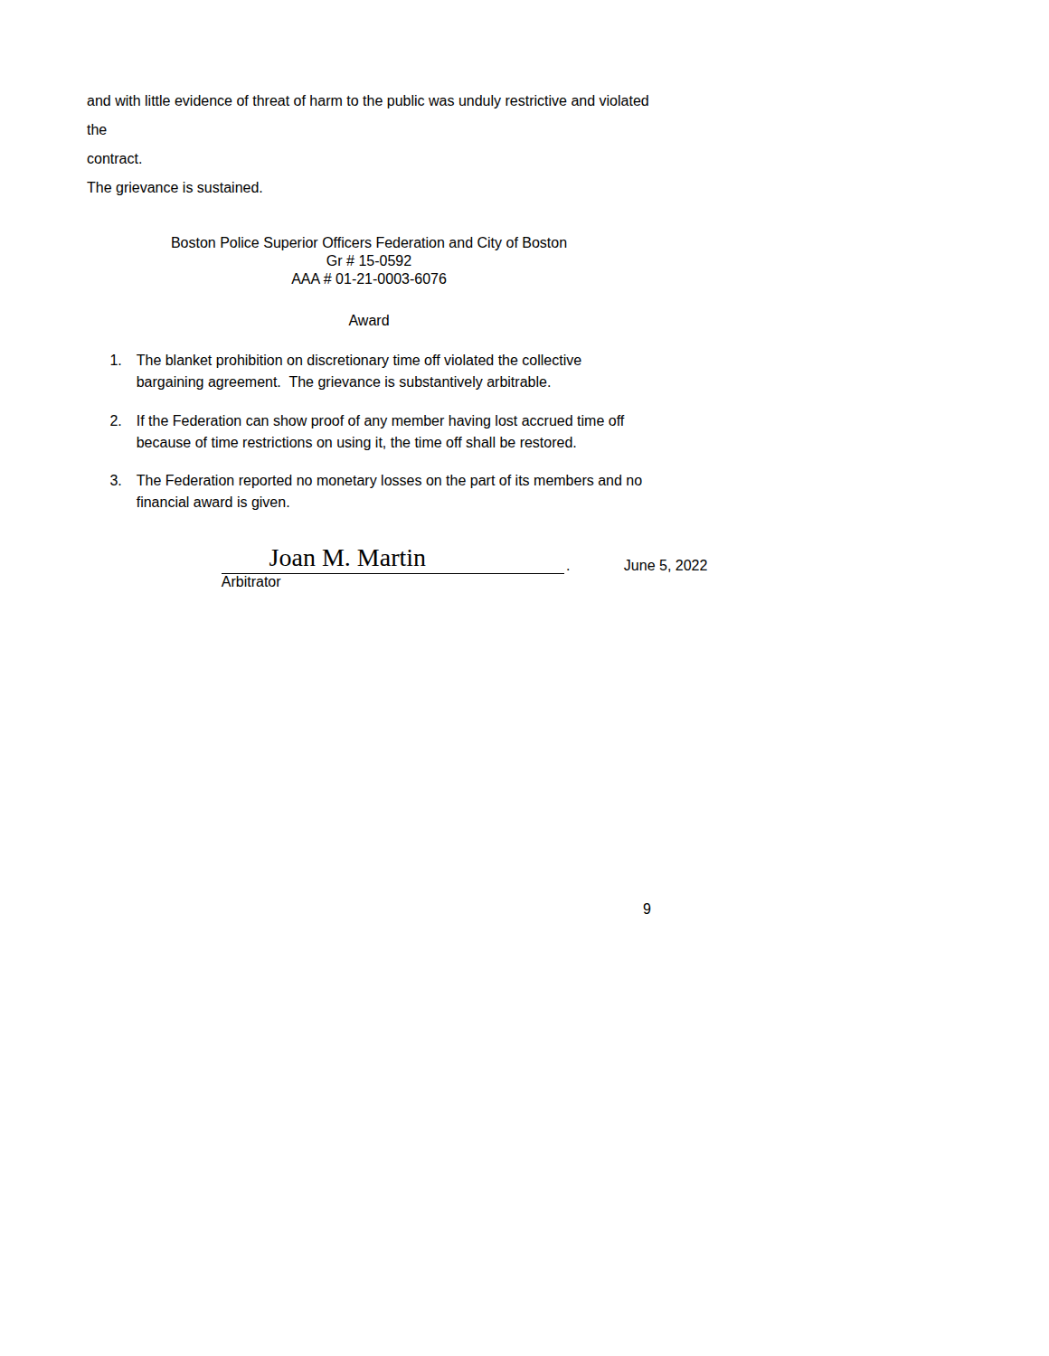and with little evidence of threat of harm to the public was unduly restrictive and violated the
contract.
The grievance is sustained.
Boston Police Superior Officers Federation and City of Boston
Gr # 15-0592
AAA # 01-21-0003-6076
Award
The blanket prohibition on discretionary time off violated the collective bargaining agreement. The grievance is substantively arbitrable.
If the Federation can show proof of any member having lost accrued time off because of time restrictions on using it, the time off shall be restored.
The Federation reported no monetary losses on the part of its members and no financial award is given.
Joan M. Martin
. June 5, 2022
Arbitrator
9